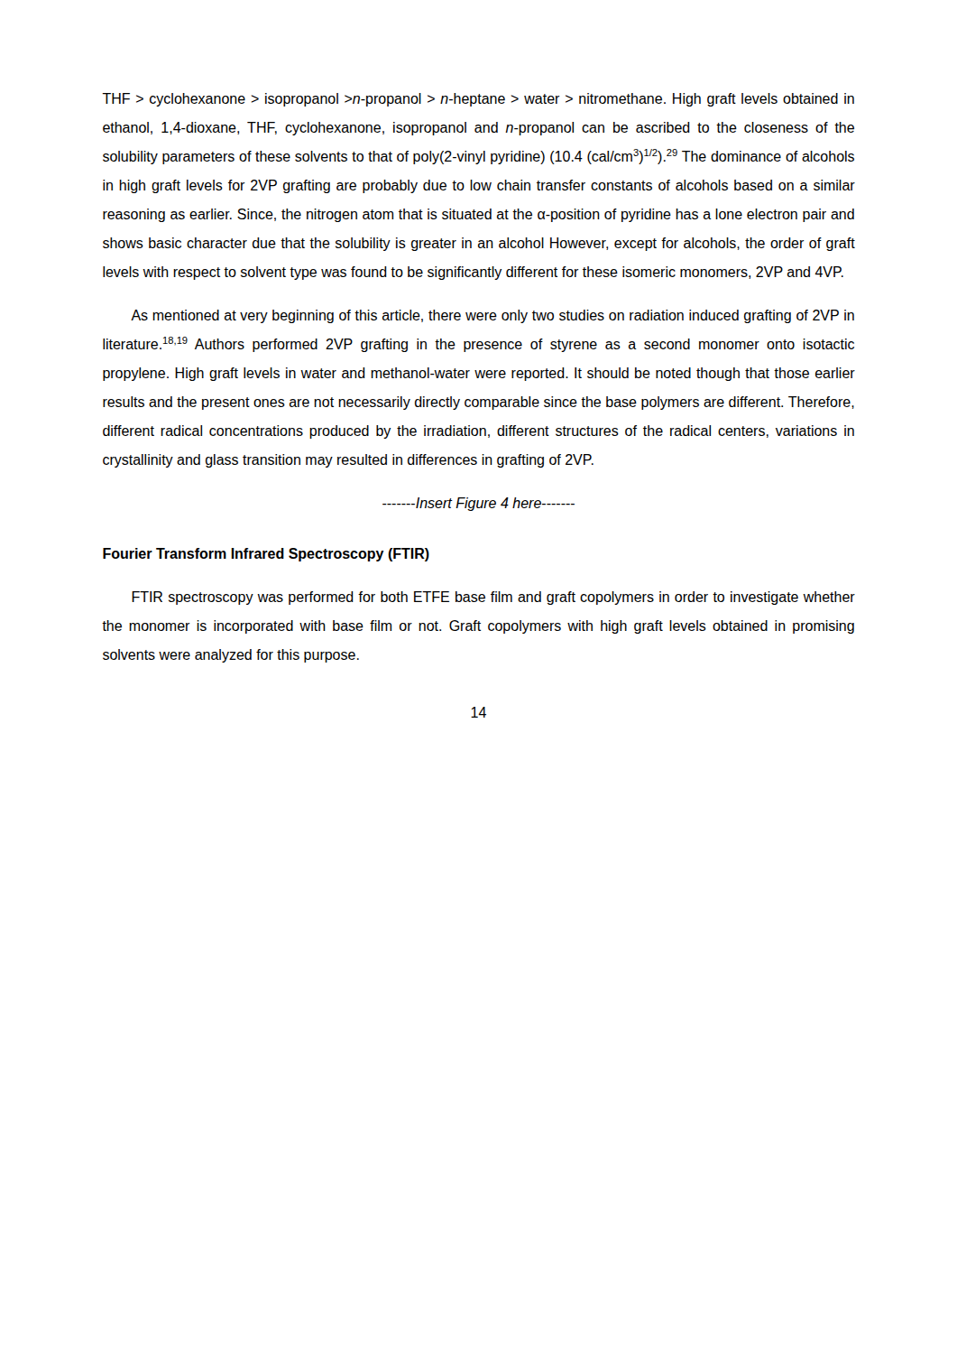THF > cyclohexanone > isopropanol >n-propanol > n-heptane > water > nitromethane. High graft levels obtained in ethanol, 1,4-dioxane, THF, cyclohexanone, isopropanol and n-propanol can be ascribed to the closeness of the solubility parameters of these solvents to that of poly(2-vinyl pyridine) (10.4 (cal/cm3)1/2).29 The dominance of alcohols in high graft levels for 2VP grafting are probably due to low chain transfer constants of alcohols based on a similar reasoning as earlier. Since, the nitrogen atom that is situated at the α-position of pyridine has a lone electron pair and shows basic character due that the solubility is greater in an alcohol However, except for alcohols, the order of graft levels with respect to solvent type was found to be significantly different for these isomeric monomers, 2VP and 4VP.
As mentioned at very beginning of this article, there were only two studies on radiation induced grafting of 2VP in literature.18,19 Authors performed 2VP grafting in the presence of styrene as a second monomer onto isotactic propylene. High graft levels in water and methanol-water were reported. It should be noted though that those earlier results and the present ones are not necessarily directly comparable since the base polymers are different. Therefore, different radical concentrations produced by the irradiation, different structures of the radical centers, variations in crystallinity and glass transition may resulted in differences in grafting of 2VP.
-------Insert Figure 4 here-------
Fourier Transform Infrared Spectroscopy (FTIR)
FTIR spectroscopy was performed for both ETFE base film and graft copolymers in order to investigate whether the monomer is incorporated with base film or not. Graft copolymers with high graft levels obtained in promising solvents were analyzed for this purpose.
14